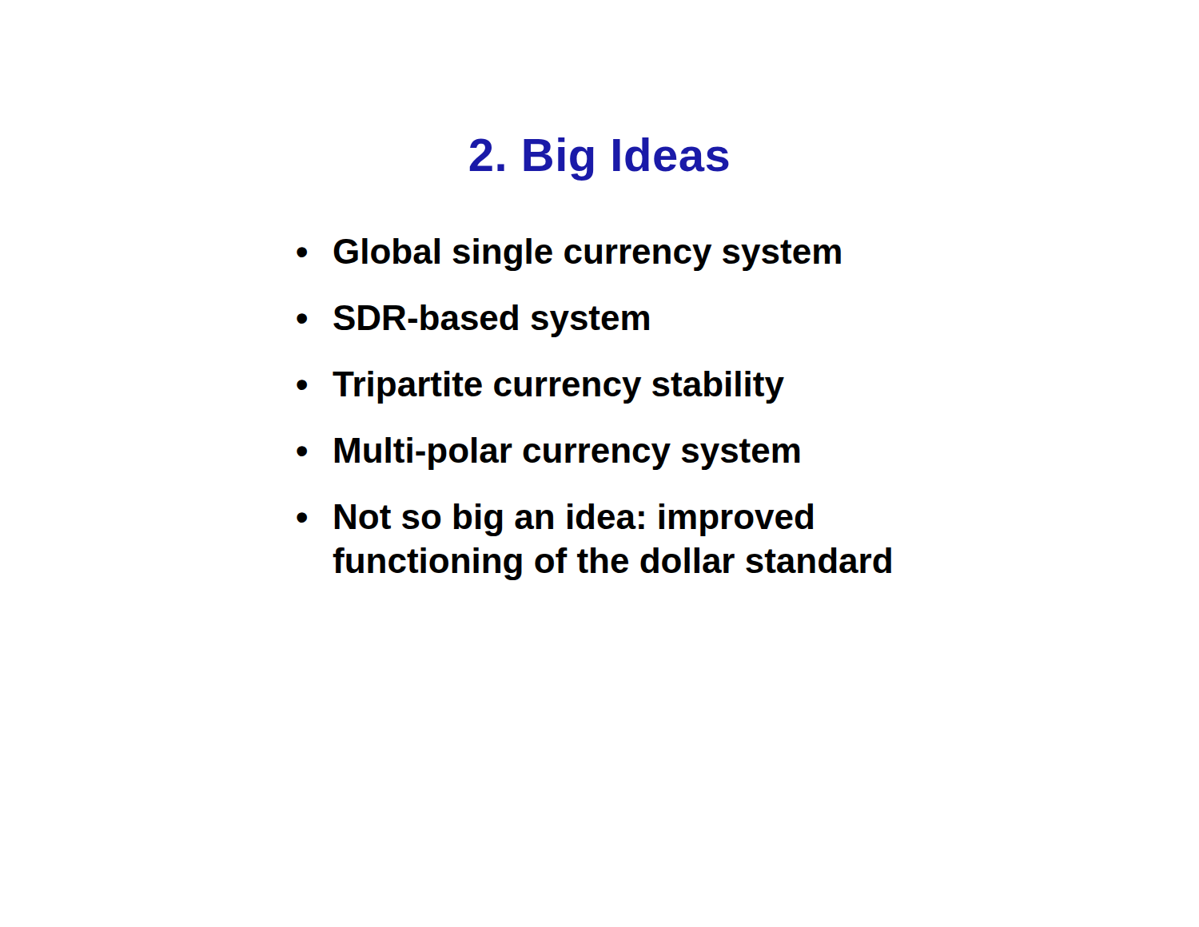2. Big Ideas
Global single currency system
SDR-based system
Tripartite currency stability
Multi-polar currency system
Not so big an idea: improved functioning of the dollar standard